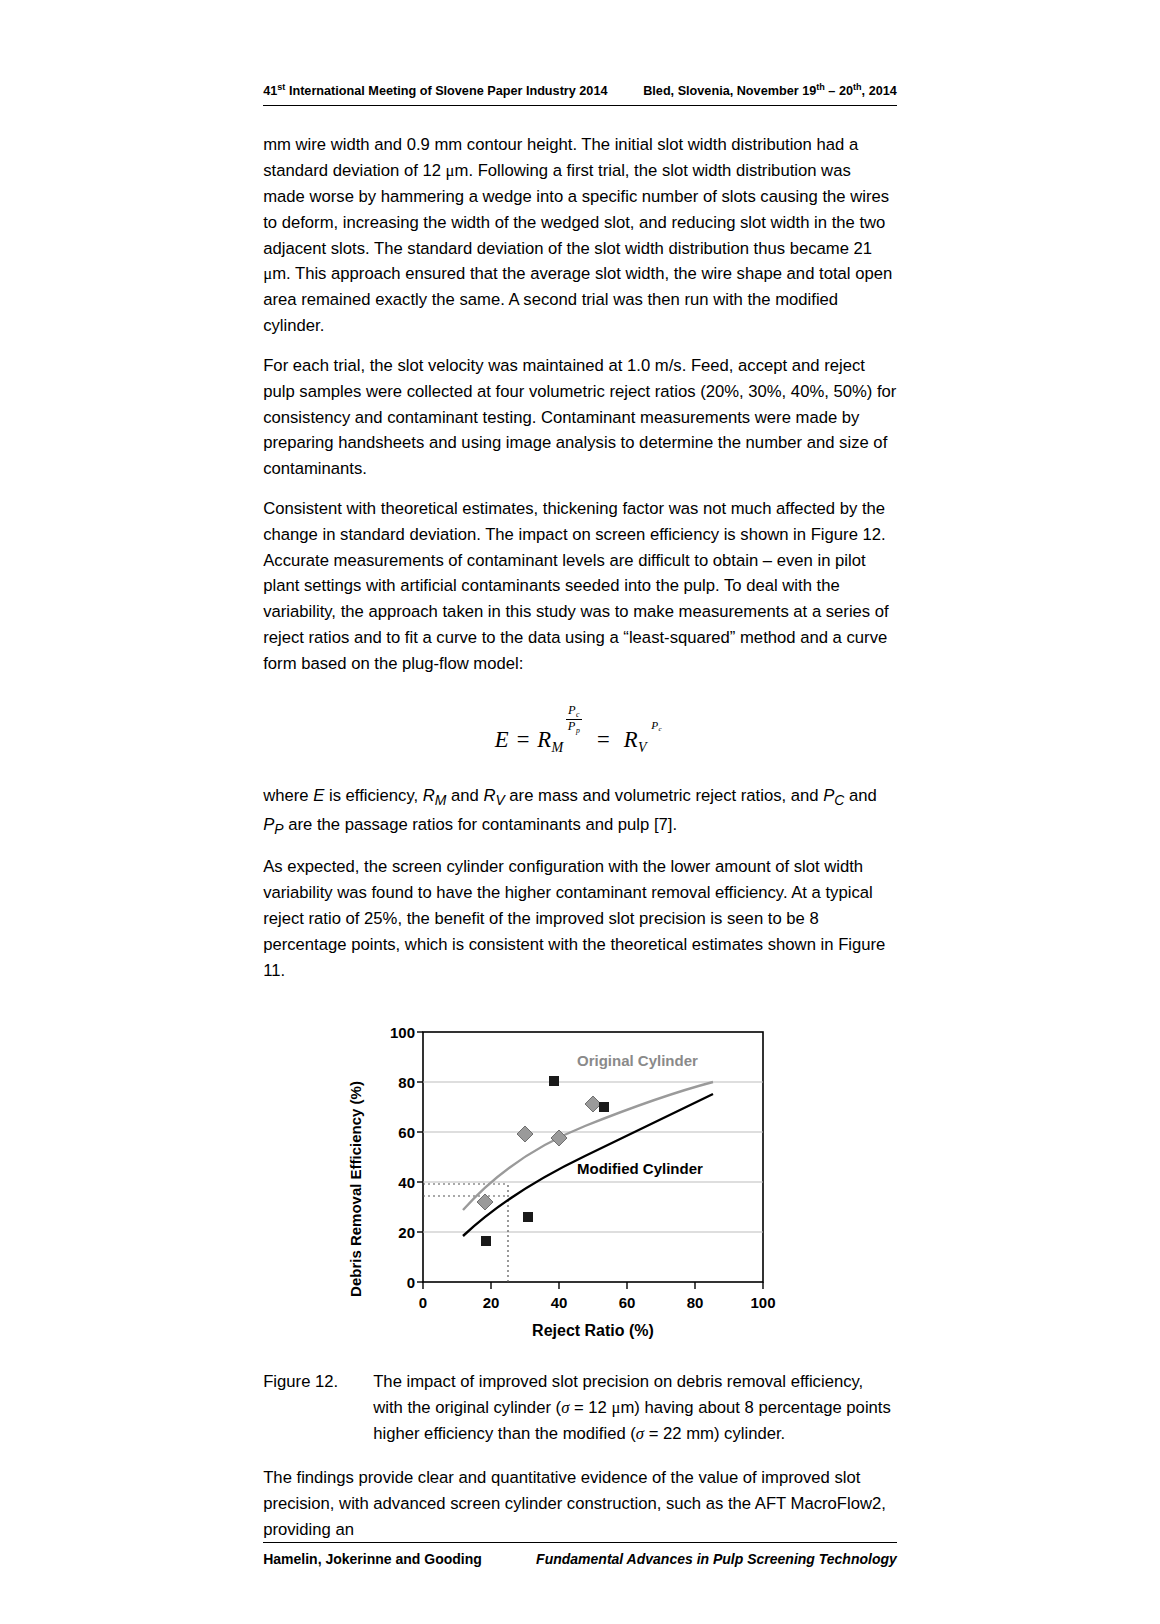41st International Meeting of Slovene Paper Industry 2014 Bled, Slovenia, November 19th – 20th, 2014
mm wire width and 0.9 mm contour height. The initial slot width distribution had a standard deviation of 12 μm. Following a first trial, the slot width distribution was made worse by hammering a wedge into a specific number of slots causing the wires to deform, increasing the width of the wedged slot, and reducing slot width in the two adjacent slots. The standard deviation of the slot width distribution thus became 21 μm. This approach ensured that the average slot width, the wire shape and total open area remained exactly the same. A second trial was then run with the modified cylinder.
For each trial, the slot velocity was maintained at 1.0 m/s. Feed, accept and reject pulp samples were collected at four volumetric reject ratios (20%, 30%, 40%, 50%) for consistency and contaminant testing. Contaminant measurements were made by preparing handsheets and using image analysis to determine the number and size of contaminants.
Consistent with theoretical estimates, thickening factor was not much affected by the change in standard deviation. The impact on screen efficiency is shown in Figure 12. Accurate measurements of contaminant levels are difficult to obtain – even in pilot plant settings with artificial contaminants seeded into the pulp. To deal with the variability, the approach taken in this study was to make measurements at a series of reject ratios and to fit a curve to the data using a “least-squared” method and a curve form based on the plug-flow model:
E = RMPc Pp = RVPc
where E is efficiency, RM and RV are mass and volumetric reject ratios, and PC and PP are the passage ratios for contaminants and pulp [7].
As expected, the screen cylinder configuration with the lower amount of slot width variability was found to have the higher contaminant removal efficiency. At a typical reject ratio of 25%, the benefit of the improved slot precision is seen to be 8 percentage points, which is consistent with the theoretical estimates shown in Figure 11.
Debris Removal Efficiency (%) 100 80 60 40 20 0 0 20 40 60 80 100 Reject Ratio (%) Original Cylinder Modified Cylinder
Figure 12.
The impact of improved slot precision on debris removal efficiency, with the original cylinder (σ = 12 μm) having about 8 percentage points higher efficiency than the modified (σ = 22 mm) cylinder.
The findings provide clear and quantitative evidence of the value of improved slot precision, with advanced screen cylinder construction, such as the AFT MacroFlow2, providing an
Hamelin, Jokerinne and Gooding Fundamental Advances in Pulp Screening Technology